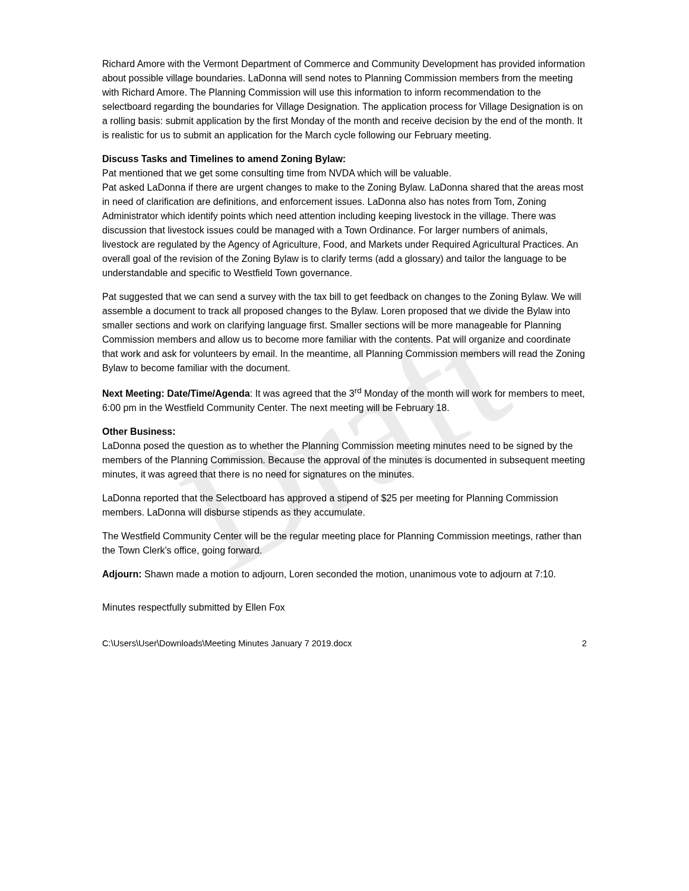Draft
Richard Amore with the Vermont Department of Commerce and Community Development has provided information about possible village boundaries. LaDonna will send notes to Planning Commission members from the meeting with Richard Amore. The Planning Commission will use this information to inform recommendation to the selectboard regarding the boundaries for Village Designation. The application process for Village Designation is on a rolling basis: submit application by the first Monday of the month and receive decision by the end of the month. It is realistic for us to submit an application for the March cycle following our February meeting.
Discuss Tasks and Timelines to amend Zoning Bylaw:
Pat mentioned that we get some consulting time from NVDA which will be valuable.
Pat asked LaDonna if there are urgent changes to make to the Zoning Bylaw. LaDonna shared that the areas most in need of clarification are definitions, and enforcement issues. LaDonna also has notes from Tom, Zoning Administrator which identify points which need attention including keeping livestock in the village. There was discussion that livestock issues could be managed with a Town Ordinance. For larger numbers of animals, livestock are regulated by the Agency of Agriculture, Food, and Markets under Required Agricultural Practices. An overall goal of the revision of the Zoning Bylaw is to clarify terms (add a glossary) and tailor the language to be understandable and specific to Westfield Town governance.
Pat suggested that we can send a survey with the tax bill to get feedback on changes to the Zoning Bylaw. We will assemble a document to track all proposed changes to the Bylaw. Loren proposed that we divide the Bylaw into smaller sections and work on clarifying language first. Smaller sections will be more manageable for Planning Commission members and allow us to become more familiar with the contents. Pat will organize and coordinate that work and ask for volunteers by email. In the meantime, all Planning Commission members will read the Zoning Bylaw to become familiar with the document.
Next Meeting: Date/Time/Agenda
: It was agreed that the 3rd Monday of the month will work for members to meet, 6:00 pm in the Westfield Community Center. The next meeting will be February 18.
Other Business:
LaDonna posed the question as to whether the Planning Commission meeting minutes need to be signed by the members of the Planning Commission. Because the approval of the minutes is documented in subsequent meeting minutes, it was agreed that there is no need for signatures on the minutes.
LaDonna reported that the Selectboard has approved a stipend of $25 per meeting for Planning Commission members. LaDonna will disburse stipends as they accumulate.
The Westfield Community Center will be the regular meeting place for Planning Commission meetings, rather than the Town Clerk's office, going forward.
Adjourn:
Shawn made a motion to adjourn, Loren seconded the motion, unanimous vote to adjourn at 7:10.
Minutes respectfully submitted by Ellen Fox
C:\Users\User\Downloads\Meeting Minutes January 7 2019.docx
2